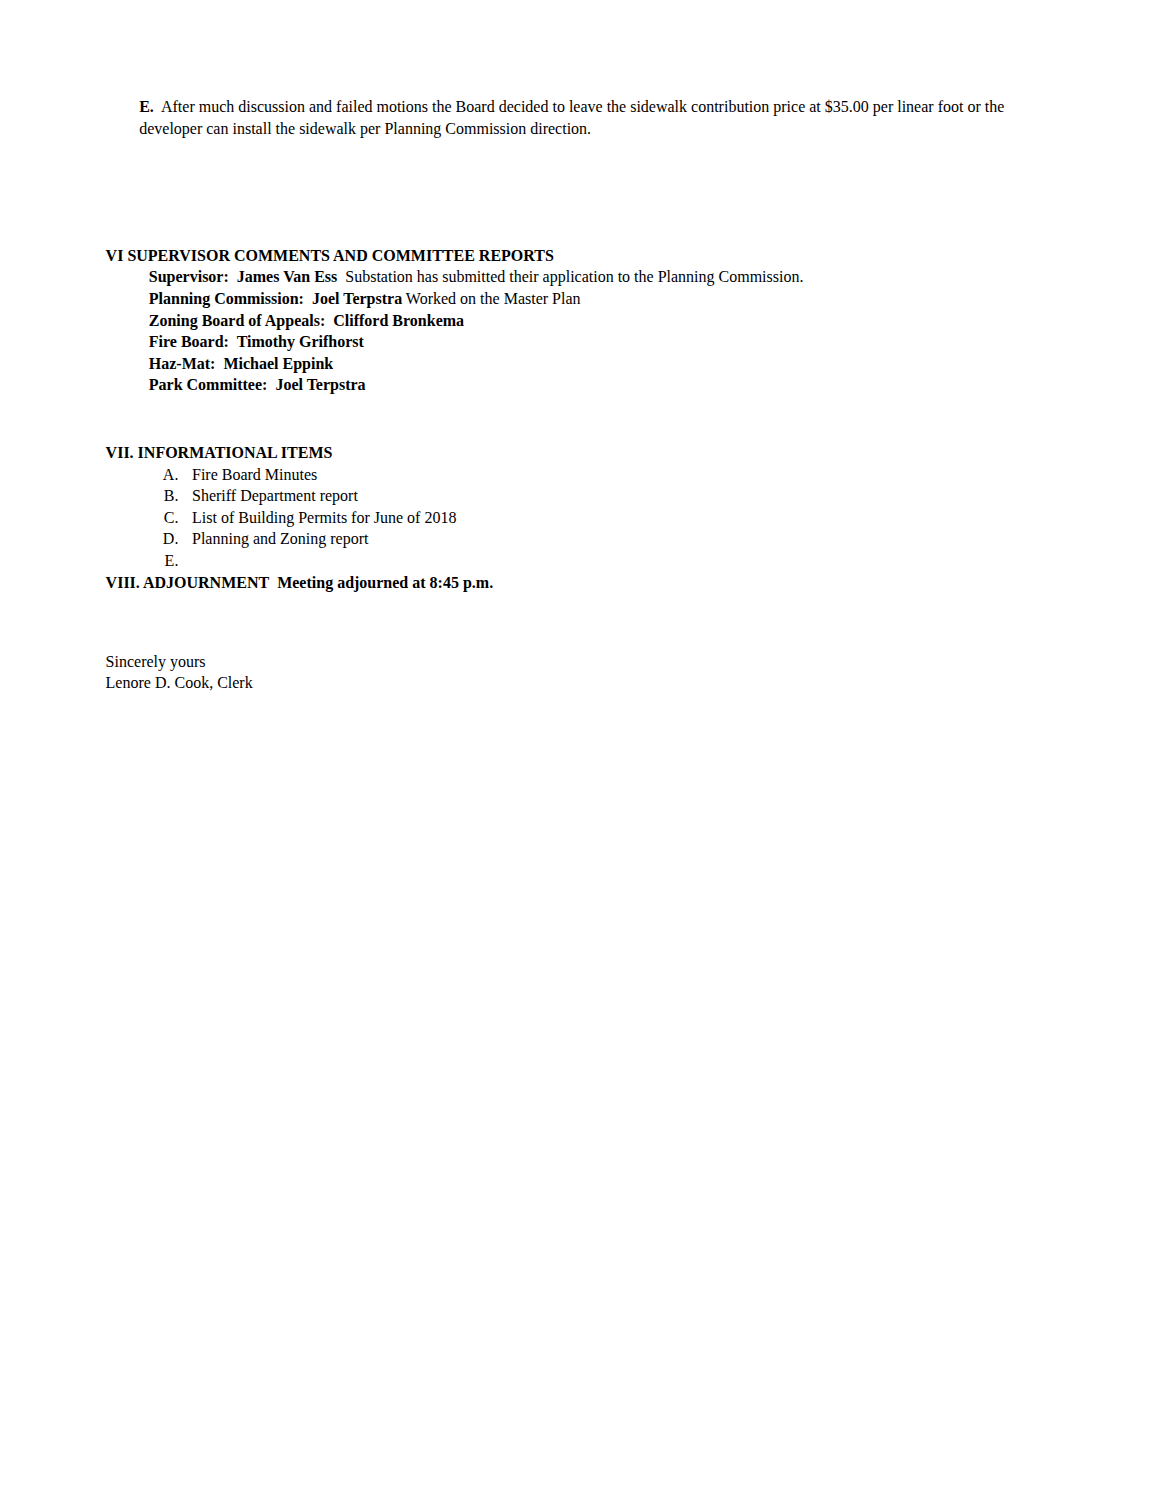E. After much discussion and failed motions the Board decided to leave the sidewalk contribution price at $35.00 per linear foot or the developer can install the sidewalk per Planning Commission direction.
VI Supervisor Comments and Committee Reports
Supervisor: James Van Ess Substation has submitted their application to the Planning Commission.
Planning Commission: Joel Terpstra Worked on the Master Plan
Zoning Board of Appeals: Clifford Bronkema
Fire Board: Timothy Grifhorst
Haz-Mat: Michael Eppink
Park Committee: Joel Terpstra
VII. Informational Items
Fire Board Minutes
Sheriff Department report
List of Building Permits for June of 2018
Planning and Zoning report
VIII. ADJOURNMENT Meeting adjourned at 8:45 p.m.
Sincerely yours
Lenore D. Cook, Clerk